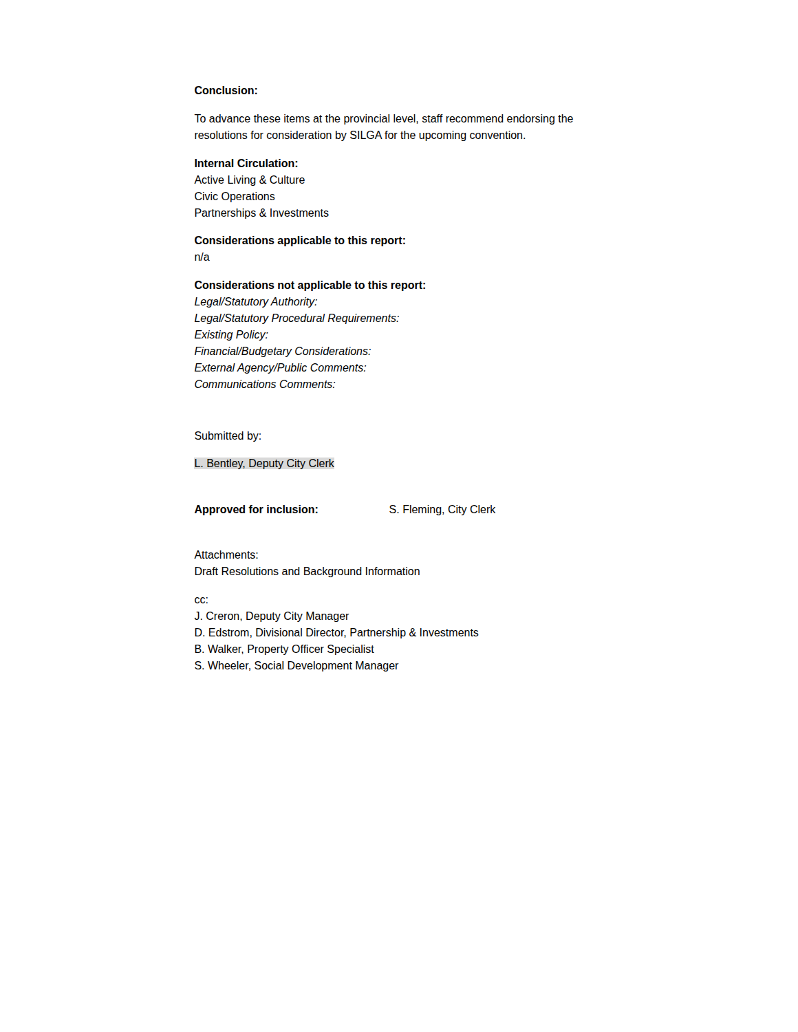Conclusion:
To advance these items at the provincial level, staff recommend endorsing the resolutions for consideration by SILGA for the upcoming convention.
Internal Circulation:
Active Living & Culture
Civic Operations
Partnerships & Investments
Considerations applicable to this report:
n/a
Considerations not applicable to this report:
Legal/Statutory Authority:
Legal/Statutory Procedural Requirements:
Existing Policy:
Financial/Budgetary Considerations:
External Agency/Public Comments:
Communications Comments:
Submitted by:
L. Bentley, Deputy City Clerk
Approved for inclusion: S. Fleming, City Clerk
Attachments:
Draft Resolutions and Background Information
cc:
J. Creron, Deputy City Manager
D. Edstrom, Divisional Director, Partnership & Investments
B. Walker, Property Officer Specialist
S. Wheeler, Social Development Manager